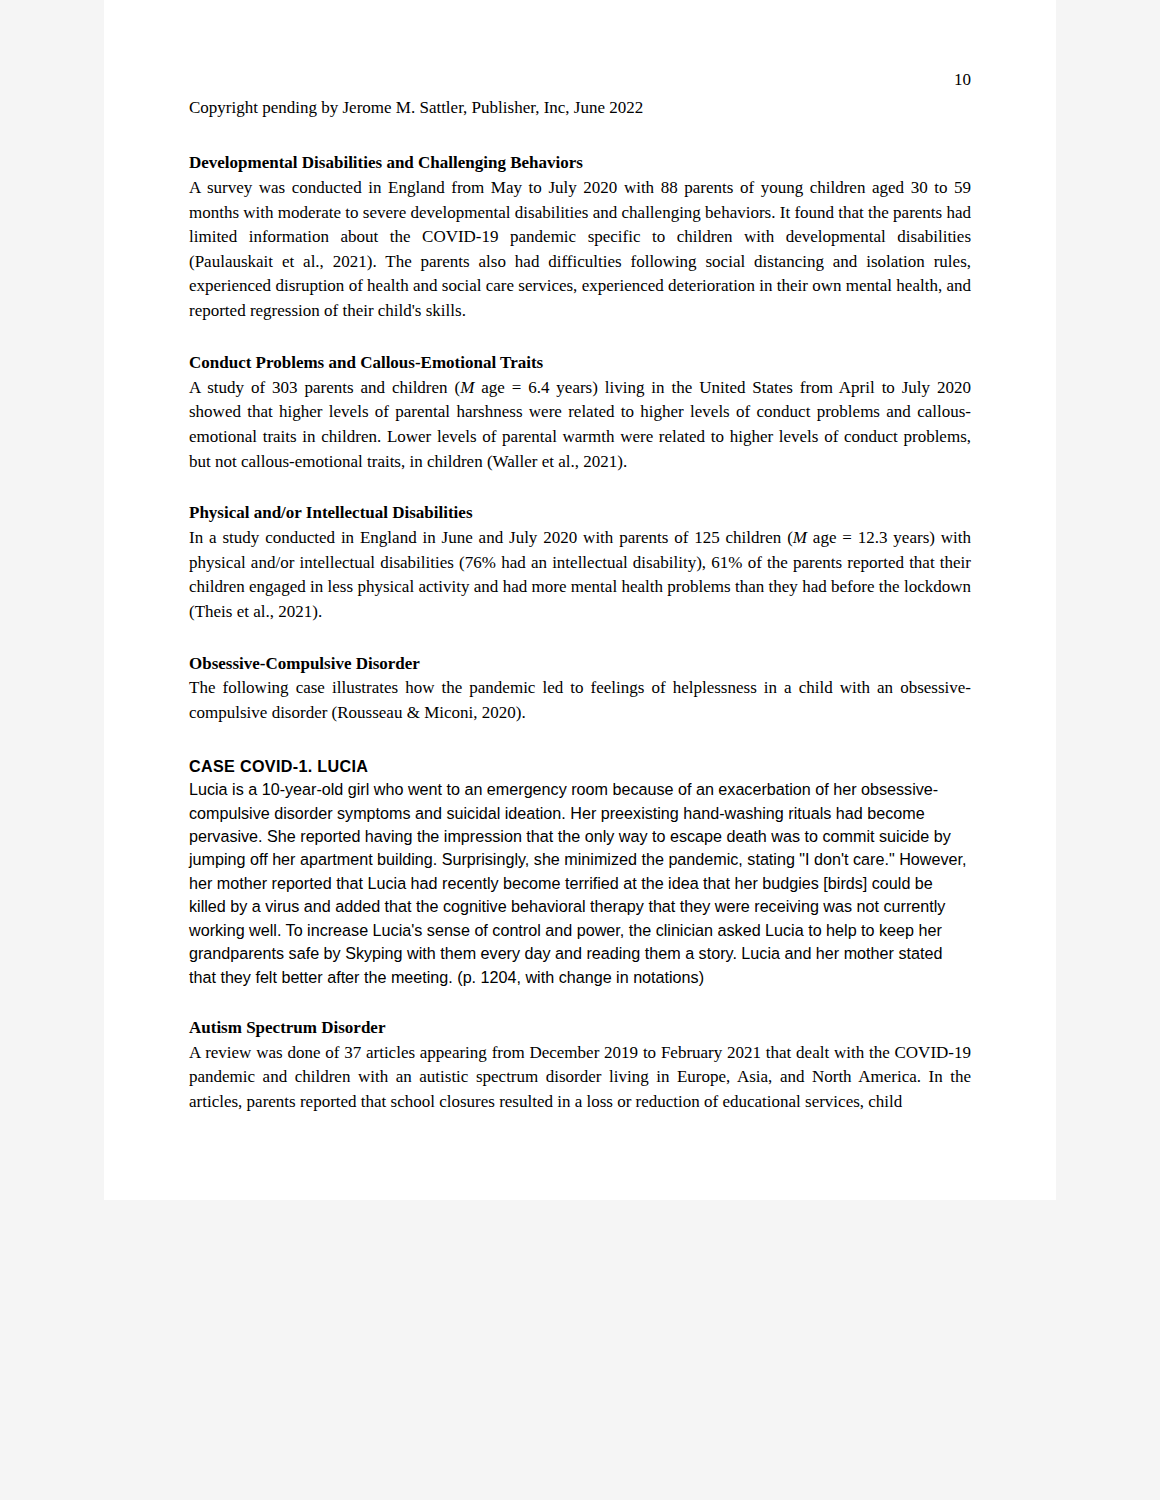10
Copyright pending by Jerome M. Sattler, Publisher, Inc, June 2022
Developmental Disabilities and Challenging Behaviors
A survey was conducted in England from May to July 2020 with 88 parents of young children aged 30 to 59 months with moderate to severe developmental disabilities and challenging behaviors. It found that the parents had limited information about the COVID-19 pandemic specific to children with developmental disabilities (Paulauskait et al., 2021). The parents also had difficulties following social distancing and isolation rules, experienced disruption of health and social care services, experienced deterioration in their own mental health, and reported regression of their child's skills.
Conduct Problems and Callous-Emotional Traits
A study of 303 parents and children (M age = 6.4 years) living in the United States from April to July 2020 showed that higher levels of parental harshness were related to higher levels of conduct problems and callous-emotional traits in children. Lower levels of parental warmth were related to higher levels of conduct problems, but not callous-emotional traits, in children (Waller et al., 2021).
Physical and/or Intellectual Disabilities
In a study conducted in England in June and July 2020 with parents of 125 children (M age = 12.3 years) with physical and/or intellectual disabilities (76% had an intellectual disability), 61% of the parents reported that their children engaged in less physical activity and had more mental health problems than they had before the lockdown (Theis et al., 2021).
Obsessive-Compulsive Disorder
The following case illustrates how the pandemic led to feelings of helplessness in a child with an obsessive-compulsive disorder (Rousseau & Miconi, 2020).
CASE COVID-1. LUCIA
Lucia is a 10-year-old girl who went to an emergency room because of an exacerbation of her obsessive-compulsive disorder symptoms and suicidal ideation. Her preexisting hand-washing rituals had become pervasive. She reported having the impression that the only way to escape death was to commit suicide by jumping off her apartment building. Surprisingly, she minimized the pandemic, stating "I don't care." However, her mother reported that Lucia had recently become terrified at the idea that her budgies [birds] could be killed by a virus and added that the cognitive behavioral therapy that they were receiving was not currently working well. To increase Lucia's sense of control and power, the clinician asked Lucia to help to keep her grandparents safe by Skyping with them every day and reading them a story. Lucia and her mother stated that they felt better after the meeting. (p. 1204, with change in notations)
Autism Spectrum Disorder
A review was done of 37 articles appearing from December 2019 to February 2021 that dealt with the COVID-19 pandemic and children with an autistic spectrum disorder living in Europe, Asia, and North America. In the articles, parents reported that school closures resulted in a loss or reduction of educational services, child